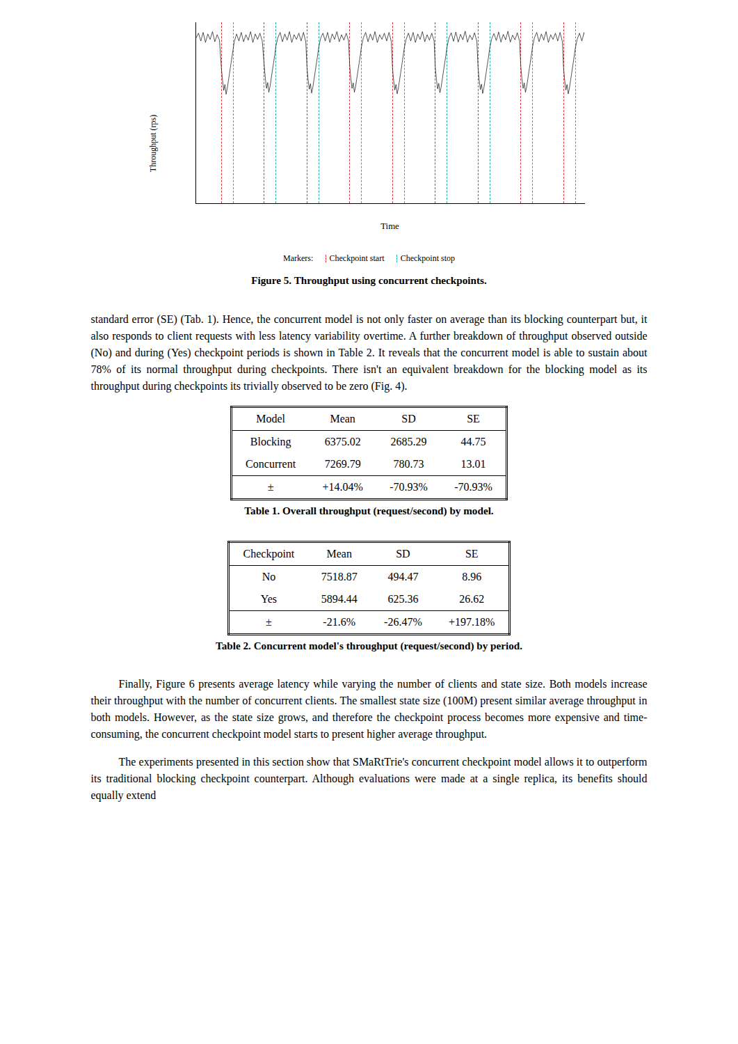Throughput (rps)
8500
8000
7500
7000
6500
6000
5500
5000
4500
4000
3500
3000
2500
2000
1500
1000
500
0
19:10
19:15
19:20
19:25
19:30
19:35
19:40
19:45
19:50
19:55
Time
Markers: Checkpoint start Checkpoint stop
Figure 5. Throughput using concurrent checkpoints.
standard error (SE) (Tab. 1). Hence, the concurrent model is not only faster on average than its blocking counterpart but, it also responds to client requests with less latency variability overtime. A further breakdown of throughput observed outside (No) and during (Yes) checkpoint periods is shown in Table 2. It reveals that the concurrent model is able to sustain about 78% of its normal throughput during checkpoints. There isn't an equivalent breakdown for the blocking model as its throughput during checkpoints its trivially observed to be zero (Fig. 4).
| Model | Mean | SD | SE |
| --- | --- | --- | --- |
| Blocking | 6375.02 | 2685.29 | 44.75 |
| Concurrent | 7269.79 | 780.73 | 13.01 |
| ± | +14.04% | -70.93% | -70.93% |
Table 1. Overall throughput (request/second) by model.
| Checkpoint | Mean | SD | SE |
| --- | --- | --- | --- |
| No | 7518.87 | 494.47 | 8.96 |
| Yes | 5894.44 | 625.36 | 26.62 |
| ± | -21.6% | -26.47% | +197.18% |
Table 2. Concurrent model's throughput (request/second) by period.
Finally, Figure 6 presents average latency while varying the number of clients and state size. Both models increase their throughput with the number of concurrent clients. The smallest state size (100M) present similar average throughput in both models. However, as the state size grows, and therefore the checkpoint process becomes more expensive and time-consuming, the concurrent checkpoint model starts to present higher average throughput.
The experiments presented in this section show that SMaRtTrie's concurrent checkpoint model allows it to outperform its traditional blocking checkpoint counterpart. Although evaluations were made at a single replica, its benefits should equally extend